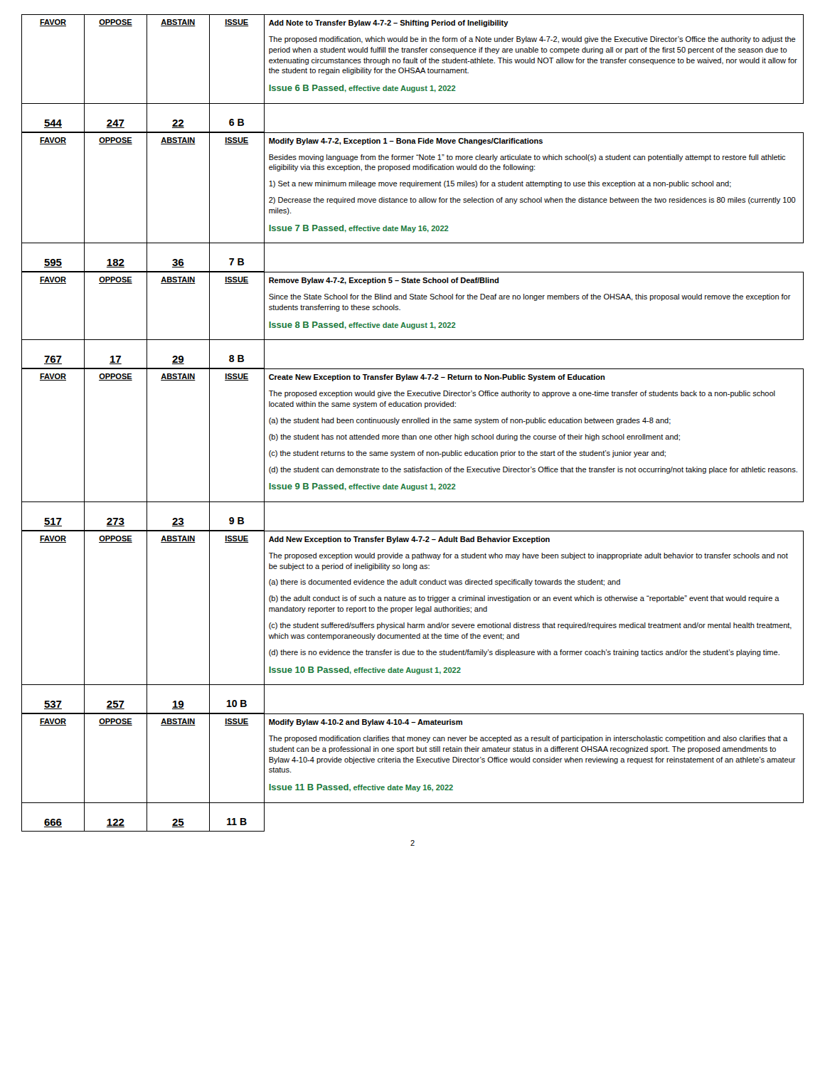| FAVOR | OPPOSE | ABSTAIN | ISSUE | Add Note to Transfer Bylaw 4-7-2 – Shifting Period of Ineligibility The proposed modification, which would be in the form of a Note under Bylaw 4-7-2, would give the Executive Director’s Office the authority to adjust the period when a student would fulfill the transfer consequence if they are unable to compete during all or part of the first 50 percent of the season due to extenuating circumstances through no fault of the student-athlete. This would NOT allow for the transfer consequence to be waived, nor would it allow for the student to regain eligibility for the OHSAA tournament. Issue 6 B Passed , effective date August 1, 2022 |
| 544 | 247 | 22 | 6 B | |
| FAVOR | OPPOSE | ABSTAIN | ISSUE | Modify Bylaw 4-7-2, Exception 1 – Bona Fide Move Changes/Clarifications Besides moving language from the former “Note 1” to more clearly articulate to which school(s) a student can potentially attempt to restore full athletic eligibility via this exception, the proposed modification would do the following: 1) Set a new minimum mileage move requirement (15 miles) for a student attempting to use this exception at a non-public school and; 2) Decrease the required move distance to allow for the selection of any school when the distance between the two residences is 80 miles (currently 100 miles). Issue 7 B Passed , effective date May 16, 2022 |
| 595 | 182 | 36 | 7 B | |
| FAVOR | OPPOSE | ABSTAIN | ISSUE | Remove Bylaw 4-7-2, Exception 5 – State School of Deaf/Blind Since the State School for the Blind and State School for the Deaf are no longer members of the OHSAA, this proposal would remove the exception for students transferring to these schools. Issue 8 B Passed , effective date August 1, 2022 |
| 767 | 17 | 29 | 8 B | |
| FAVOR | OPPOSE | ABSTAIN | ISSUE | Create New Exception to Transfer Bylaw 4-7-2 – Return to Non-Public System of Education The proposed exception would give the Executive Director’s Office authority to approve a one-time transfer of students back to a non-public school located within the same system of education provided: (a) the student had been continuously enrolled in the same system of non-public education between grades 4-8 and; (b) the student has not attended more than one other high school during the course of their high school enrollment and; (c) the student returns to the same system of non-public education prior to the start of the student’s junior year and; (d) the student can demonstrate to the satisfaction of the Executive Director’s Office that the transfer is not occurring/not taking place for athletic reasons. Issue 9 B Passed , effective date August 1, 2022 |
| 517 | 273 | 23 | 9 B | |
| FAVOR | OPPOSE | ABSTAIN | ISSUE | Add New Exception to Transfer Bylaw 4-7-2 – Adult Bad Behavior Exception The proposed exception would provide a pathway for a student who may have been subject to inappropriate adult behavior to transfer schools and not be subject to a period of ineligibility so long as: (a) there is documented evidence the adult conduct was directed specifically towards the student; and (b) the adult conduct is of such a nature as to trigger a criminal investigation or an event which is otherwise a “reportable” event that would require a mandatory reporter to report to the proper legal authorities; and (c) the student suffered/suffers physical harm and/or severe emotional distress that required/requires medical treatment and/or mental health treatment, which was contemporaneously documented at the time of the event; and (d) there is no evidence the transfer is due to the student/family’s displeasure with a former coach’s training tactics and/or the student’s playing time. Issue 10 B Passed , effective date August 1, 2022 |
| 537 | 257 | 19 | 10 B | |
| FAVOR | OPPOSE | ABSTAIN | ISSUE | Modify Bylaw 4-10-2 and Bylaw 4-10-4 – Amateurism The proposed modification clarifies that money can never be accepted as a result of participation in interscholastic competition and also clarifies that a student can be a professional in one sport but still retain their amateur status in a different OHSAA recognized sport. The proposed amendments to Bylaw 4-10-4 provide objective criteria the Executive Director’s Office would consider when reviewing a request for reinstatement of an athlete’s amateur status. Issue 11 B Passed , effective date May 16, 2022 |
| 666 | 122 | 25 | 11 B | |
2